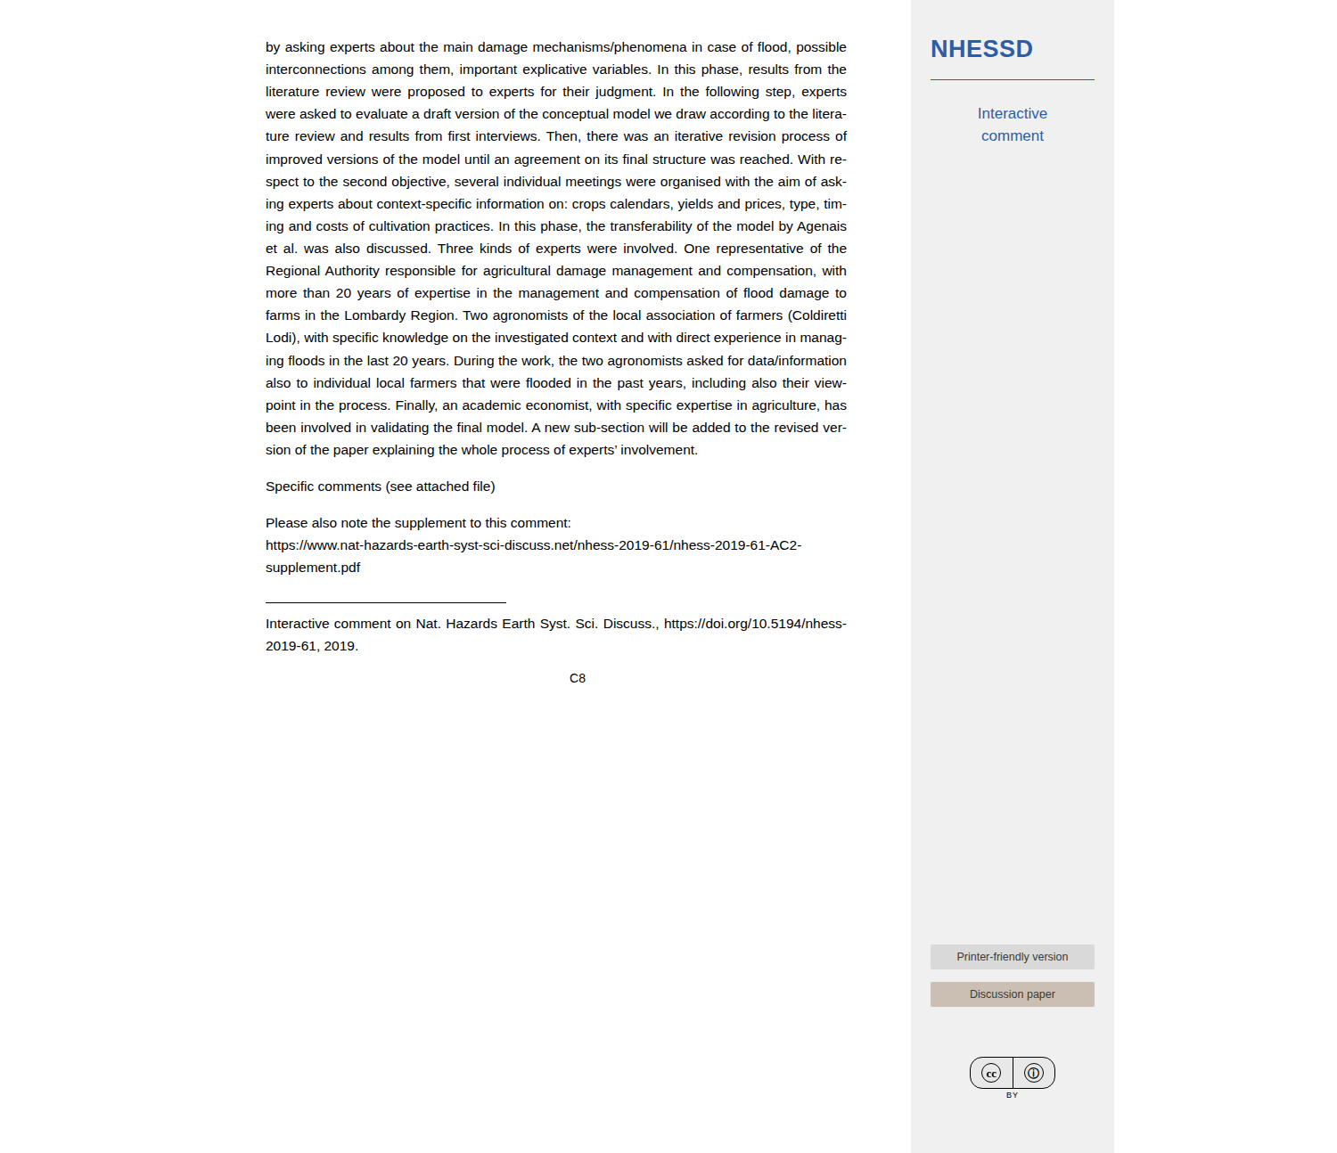NHESSD
Interactive
comment
Printer-friendly version Discussion paper
cc
ⓘ
BY
by asking experts about the main damage mechanisms/phenomena in case of flood, possible interconnections among them, important explicative variables. In this phase, results from the literature review were proposed to experts for their judgment. In the following step, experts were asked to evaluate a draft version of the conceptual model we draw according to the literature review and results from first interviews. Then, there was an iterative revision process of improved versions of the model until an agreement on its final structure was reached. With respect to the second objective, several individual meetings were organised with the aim of asking experts about context-specific information on: crops calendars, yields and prices, type, timing and costs of cultivation practices. In this phase, the transferability of the model by Agenais et al. was also discussed. Three kinds of experts were involved. One representative of the Regional Authority responsible for agricultural damage management and compensation, with more than 20 years of expertise in the management and compensation of flood damage to farms in the Lombardy Region. Two agronomists of the local association of farmers (Coldiretti Lodi), with specific knowledge on the investigated context and with direct experience in managing floods in the last 20 years. During the work, the two agronomists asked for data/information also to individual local farmers that were flooded in the past years, including also their viewpoint in the process. Finally, an academic economist, with specific expertise in agriculture, has been involved in validating the final model. A new sub-section will be added to the revised version of the paper explaining the whole process of experts’ involvement.
Specific comments (see attached file)
Please also note the supplement to this comment:
https://www.nat-hazards-earth-syst-sci-discuss.net/nhess-2019-61/nhess-2019-61-AC2-supplement.pdf
Interactive comment on Nat. Hazards Earth Syst. Sci. Discuss., https://doi.org/10.5194/nhess-2019-61, 2019.
C8